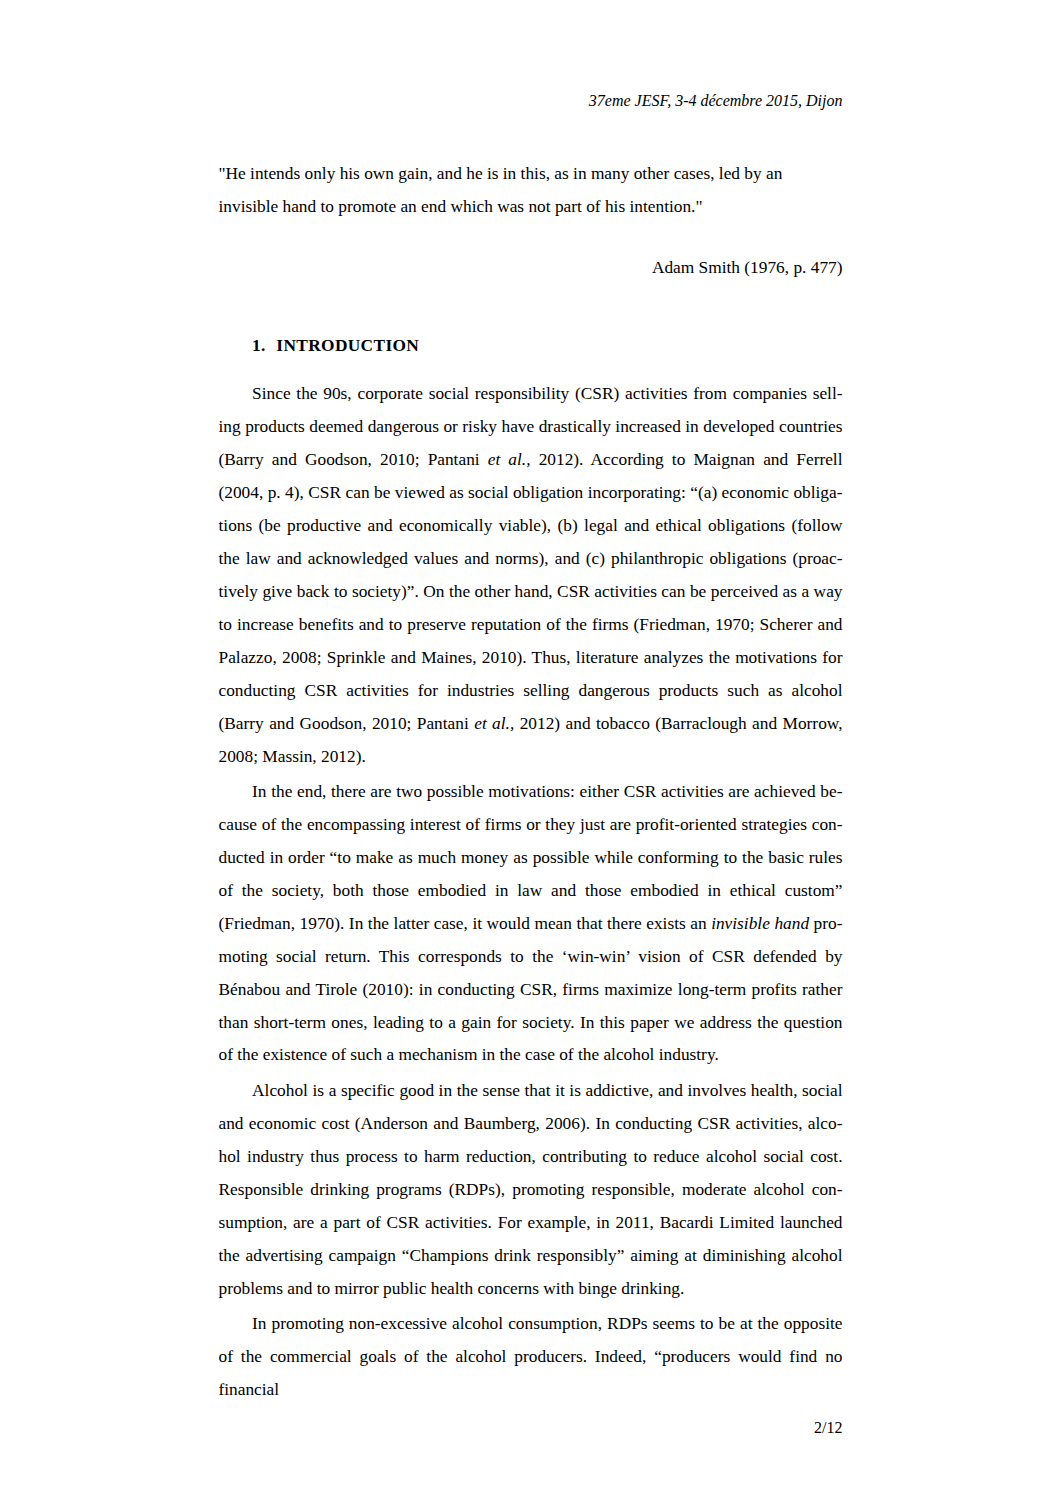37eme JESF, 3-4 décembre 2015, Dijon
"He intends only his own gain, and he is in this, as in many other cases, led by an invisible hand to promote an end which was not part of his intention."
Adam Smith (1976, p. 477)
1. Introduction
Since the 90s, corporate social responsibility (CSR) activities from companies selling products deemed dangerous or risky have drastically increased in developed countries (Barry and Goodson, 2010; Pantani et al., 2012). According to Maignan and Ferrell (2004, p. 4), CSR can be viewed as social obligation incorporating: “(a) economic obligations (be productive and economically viable), (b) legal and ethical obligations (follow the law and acknowledged values and norms), and (c) philanthropic obligations (proactively give back to society)”. On the other hand, CSR activities can be perceived as a way to increase benefits and to preserve reputation of the firms (Friedman, 1970; Scherer and Palazzo, 2008; Sprinkle and Maines, 2010). Thus, literature analyzes the motivations for conducting CSR activities for industries selling dangerous products such as alcohol (Barry and Goodson, 2010; Pantani et al., 2012) and tobacco (Barraclough and Morrow, 2008; Massin, 2012).
In the end, there are two possible motivations: either CSR activities are achieved because of the encompassing interest of firms or they just are profit-oriented strategies conducted in order “to make as much money as possible while conforming to the basic rules of the society, both those embodied in law and those embodied in ethical custom” (Friedman, 1970). In the latter case, it would mean that there exists an invisible hand promoting social return. This corresponds to the ‘win-win’ vision of CSR defended by Bénabou and Tirole (2010): in conducting CSR, firms maximize long-term profits rather than short-term ones, leading to a gain for society. In this paper we address the question of the existence of such a mechanism in the case of the alcohol industry.
Alcohol is a specific good in the sense that it is addictive, and involves health, social and economic cost (Anderson and Baumberg, 2006). In conducting CSR activities, alcohol industry thus process to harm reduction, contributing to reduce alcohol social cost. Responsible drinking programs (RDPs), promoting responsible, moderate alcohol consumption, are a part of CSR activities. For example, in 2011, Bacardi Limited launched the advertising campaign “Champions drink responsibly” aiming at diminishing alcohol problems and to mirror public health concerns with binge drinking.
In promoting non-excessive alcohol consumption, RDPs seems to be at the opposite of the commercial goals of the alcohol producers. Indeed, “producers would find no financial
2/12